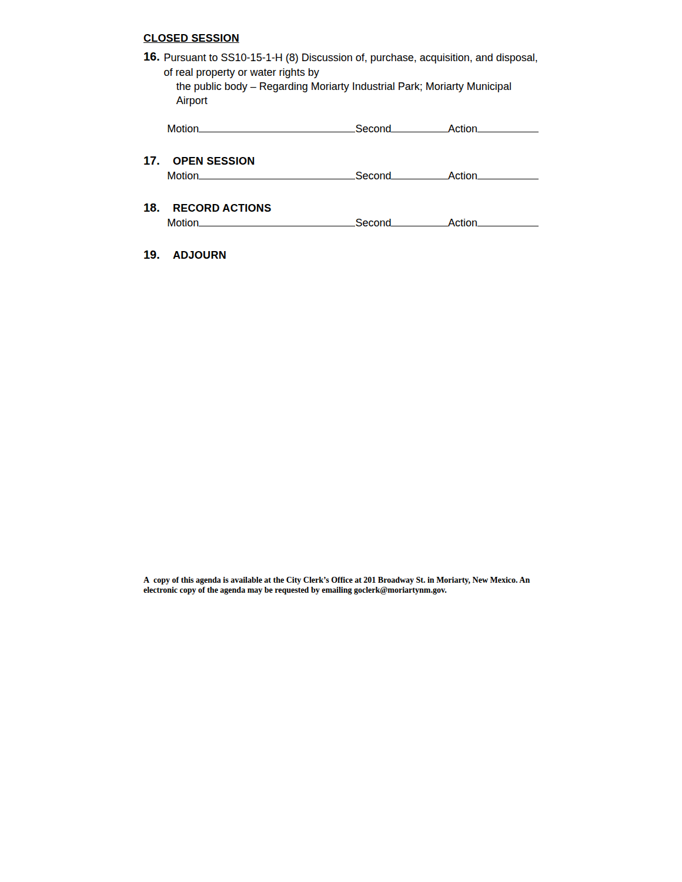CLOSED SESSION
16.
Pursuant to SS10-15-1-H (8) Discussion of, purchase, acquisition, and disposal, of real property or water rights by
the public body – Regarding Moriarty Industrial Park; Moriarty Municipal Airport
Motion Second Action
17. OPEN SESSION
Motion Second Action
18. RECORD ACTIONS
Motion Second Action
19. ADJOURN
A copy of this agenda is available at the City Clerk’s Office at 201 Broadway St. in Moriarty, New Mexico. An electronic copy of the agenda may be requested by emailing goclerk@moriartynm.gov.